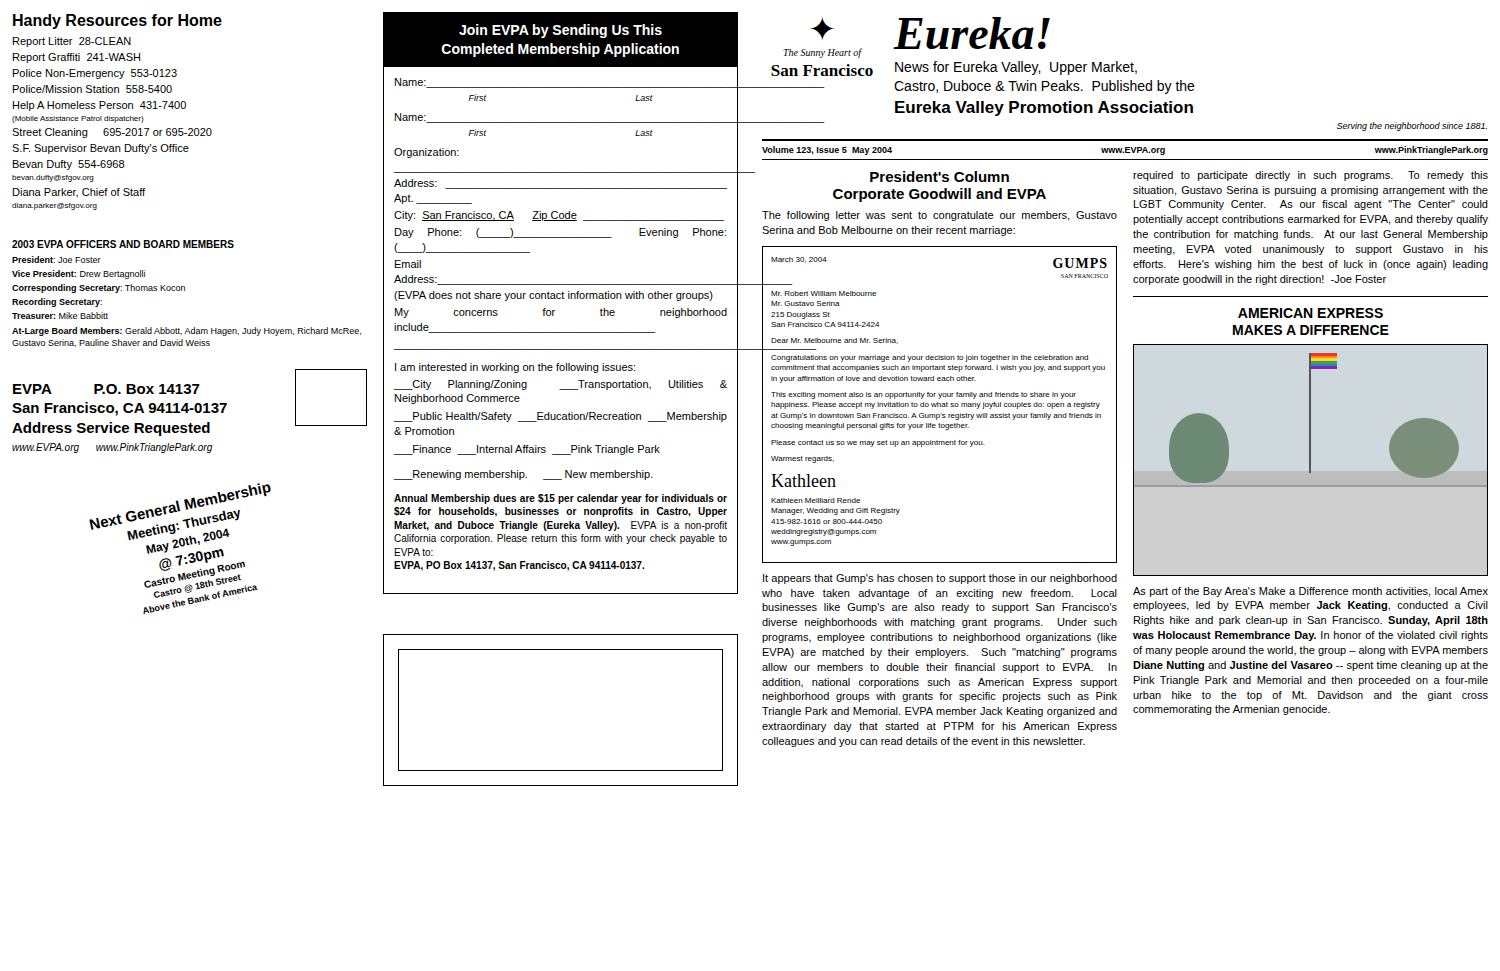Handy Resources for Home
Report Litter 28-CLEAN
Report Graffiti 241-WASH
Police Non-Emergency 553-0123
Police/Mission Station 558-5400
Help A Homeless Person 431-7400
(Mobile Assistance Patrol dispatcher)
Street Cleaning 695-2017 or 695-2020
S.F. Supervisor Bevan Dufty's Office
Bevan Dufty 554-6968
bevan.dufty@sfgov.org
Diana Parker, Chief of Staff
diana.parker@sfgov.org
2003 EVPA OFFICERS AND BOARD MEMBERS
President: Joe Foster
Vice President: Drew Bertagnolli
Corresponding Secretary: Thomas Kocon
Recording Secretary:
Treasurer: Mike Babbitt
At-Large Board Members: Gerald Abbott, Adam Hagen, Judy Hoyem, Richard McRee, Gustavo Serina, Pauline Shaver and David Weiss
EVPA P.O. Box 14137
San Francisco, CA 94114-0137
Address Service Requested
www.EVPA.org www.PinkTrianglePark.org
Next General Membership
Meeting: Thursday
May 20th, 2004
@ 7:30pm
Castro Meeting Room
Castro @ 18th Street
Above the Bank of America
Join EVPA by Sending Us This
Completed Membership Application
Name:_________________________________________________________________
First Last
Name:_________________________________________________________________
First Last
Organization: ___________________________________________________________
Address: ______________________________________________ Apt. _________
City: San Francisco, CA Zip Code _______________________
Day Phone: (_____)________________ Evening Phone: (____)_________________
Email Address:__________________________________________________________
(EVPA does not share your contact information with other groups)
My concerns for the neighborhood include_____________________________________
_____________________________________________________________________
I am interested in working on the following issues:
___City Planning/Zoning ___Transportation, Utilities & Neighborhood Commerce
___Public Health/Safety ___Education/Recreation ___Membership & Promotion
___Finance ___Internal Affairs ___Pink Triangle Park
___Renewing membership. ___ New membership.
Annual Membership dues are $15 per calendar year for individuals or $24 for households, businesses or nonprofits in Castro, Upper Market, and Duboce Triangle (Eureka Valley). EVPA is a non-profit California corporation. Please return this form with your check payable to EVPA to:
EVPA, PO Box 14137, San Francisco, CA 94114-0137.
✦
The Sunny Heart of
San Francisco
Eureka!
News for Eureka Valley, Upper Market,
Castro, Duboce & Twin Peaks. Published by the
Eureka Valley Promotion Association
Serving the neighborhood since 1881.
Volume 123, Issue 5 May 2004 www.EVPA.org www.PinkTrianglePark.org
President's Column
Corporate Goodwill and EVPA
The following letter was sent to congratulate our members, Gustavo Serina and Bob Melbourne on their recent marriage:
March 30, 2004
GUMPSSAN FRANCISCO
Mr. Robert William Melbourne
Mr. Gustavo Serina
215 Douglass St
San Francisco CA 94114-2424
Dear Mr. Melbourne and Mr. Serina,
Congratulations on your marriage and your decision to join together in the celebration and commitment that accompanies such an important step forward. I wish you joy, and support you in your affirmation of love and devotion toward each other.
This exciting moment also is an opportunity for your family and friends to share in your happiness. Please accept my invitation to do what so many joyful couples do: open a registry at Gump's in downtown San Francisco. A Gump's registry will assist your family and friends in choosing meaningful personal gifts for your life together.
Please contact us so we may set up an appointment for you.
Warmest regards,
Kathleen
Kathleen Meilliard Rende
Manager, Wedding and Gift Registry
415-982-1616 or 800-444-0450
weddingregistry@gumps.com
www.gumps.com
It appears that Gump's has chosen to support those in our neighborhood who have taken advantage of an exciting new freedom. Local businesses like Gump's are also ready to support San Francisco's diverse neighborhoods with matching grant programs. Under such programs, employee contributions to neighborhood organizations (like EVPA) are matched by their employers. Such "matching" programs allow our members to double their financial support to EVPA. In addition, national corporations such as American Express support neighborhood groups with grants for specific projects such as Pink Triangle Park and Memorial. EVPA member Jack Keating organized and extraordinary day that started at PTPM for his American Express colleagues and you can read details of the event in this newsletter.
required to participate directly in such programs. To remedy this situation, Gustavo Serina is pursuing a promising arrangement with the LGBT Community Center. As our fiscal agent "The Center" could potentially accept contributions earmarked for EVPA, and thereby qualify the contribution for matching funds. At our last General Membership meeting, EVPA voted unanimously to support Gustavo in his efforts. Here's wishing him the best of luck in (once again) leading corporate goodwill in the right direction! -Joe Foster
AMERICAN EXPRESS
MAKES A DIFFERENCE
As part of the Bay Area's Make a Difference month activities, local Amex employees, led by EVPA member Jack Keating, conducted a Civil Rights hike and park clean-up in San Francisco. Sunday, April 18th was Holocaust Remembrance Day. In honor of the violated civil rights of many people around the world, the group – along with EVPA members Diane Nutting and Justine del Vasareo -- spent time cleaning up at the Pink Triangle Park and Memorial and then proceeded on a four-mile urban hike to the top of Mt. Davidson and the giant cross commemorating the Armenian genocide.